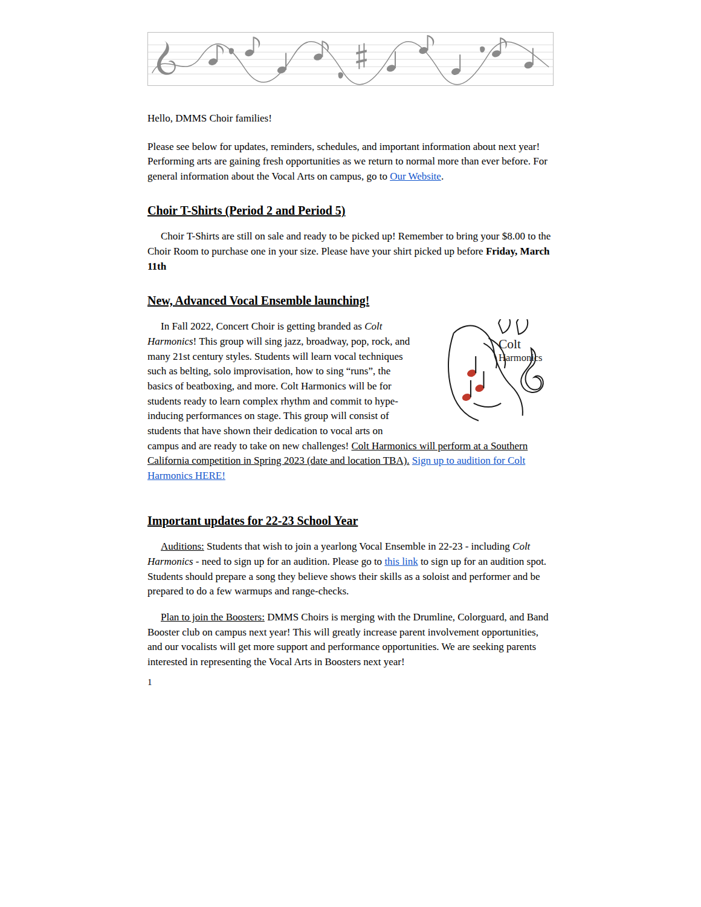Hello, DMMS Choir families!
Please see below for updates, reminders, schedules, and important information about next year! Performing arts are gaining fresh opportunities as we return to normal more than ever before. For general information about the Vocal Arts on campus, go to Our Website.
Choir T-Shirts (Period 2 and Period 5)
Choir T-Shirts are still on sale and ready to be picked up! Remember to bring your $8.00 to the Choir Room to purchase one in your size. Please have your shirt picked up before Friday, March 11th
New, Advanced Vocal Ensemble launching!
Colt Harmonics
In Fall 2022, Concert Choir is getting branded as Colt Harmonics! This group will sing jazz, broadway, pop, rock, and many 21st century styles. Students will learn vocal techniques such as belting, solo improvisation, how to sing “runs”, the basics of beatboxing, and more. Colt Harmonics will be for students ready to learn complex rhythm and commit to hype-inducing performances on stage. This group will consist of students that have shown their dedication to vocal arts on campus and are ready to take on new challenges! Colt Harmonics will perform at a Southern California competition in Spring 2023 (date and location TBA). Sign up to audition for Colt Harmonics HERE!
Important updates for 22-23 School Year
Auditions: Students that wish to join a yearlong Vocal Ensemble in 22-23 - including Colt Harmonics - need to sign up for an audition. Please go to this link to sign up for an audition spot. Students should prepare a song they believe shows their skills as a soloist and performer and be prepared to do a few warmups and range-checks.
Plan to join the Boosters: DMMS Choirs is merging with the Drumline, Colorguard, and Band Booster club on campus next year! This will greatly increase parent involvement opportunities, and our vocalists will get more support and performance opportunities. We are seeking parents interested in representing the Vocal Arts in Boosters next year!
1